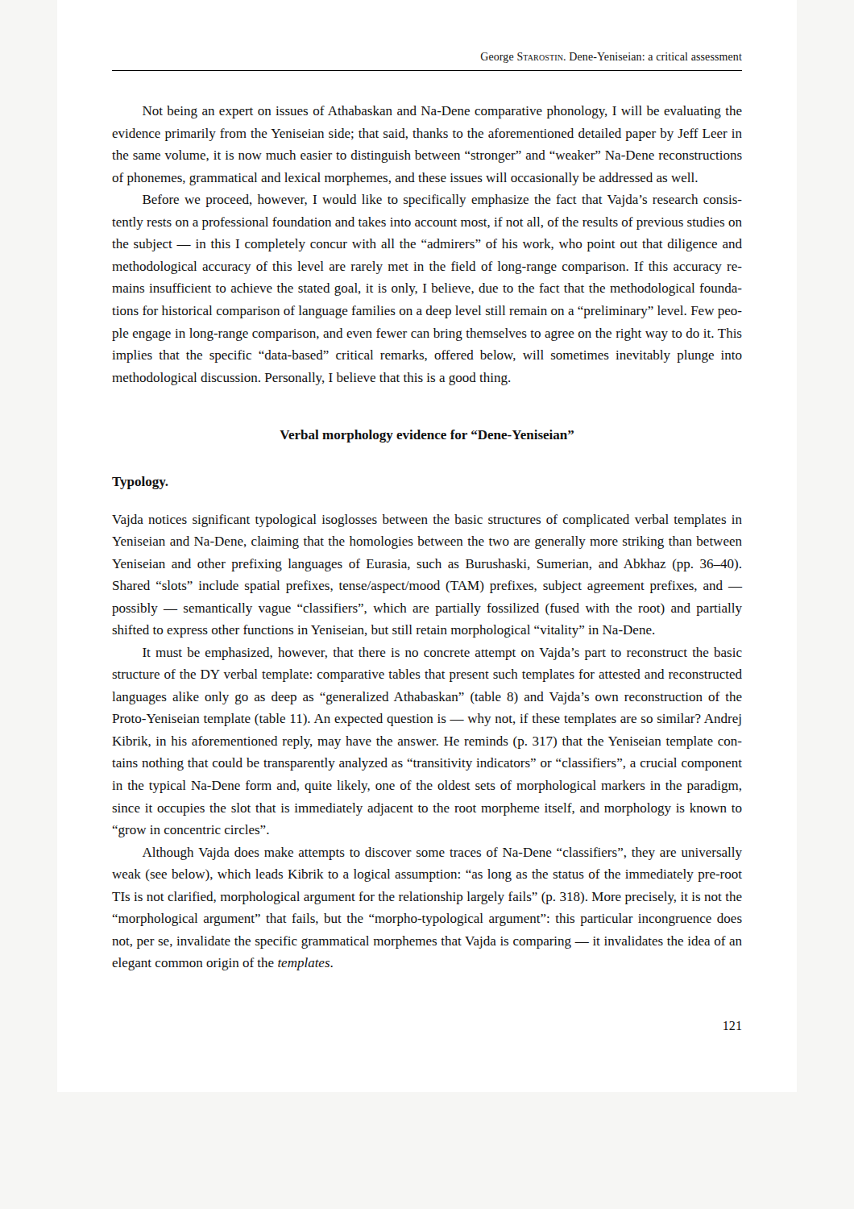George Starostin. Dene-Yeniseian: a critical assessment
Not being an expert on issues of Athabaskan and Na-Dene comparative phonology, I will be evaluating the evidence primarily from the Yeniseian side; that said, thanks to the aforementioned detailed paper by Jeff Leer in the same volume, it is now much easier to distinguish between “stronger” and “weaker” Na-Dene reconstructions of phonemes, grammatical and lexical morphemes, and these issues will occasionally be addressed as well.
Before we proceed, however, I would like to specifically emphasize the fact that Vajda’s research consistently rests on a professional foundation and takes into account most, if not all, of the results of previous studies on the subject — in this I completely concur with all the “admirers” of his work, who point out that diligence and methodological accuracy of this level are rarely met in the field of long-range comparison. If this accuracy remains insufficient to achieve the stated goal, it is only, I believe, due to the fact that the methodological foundations for historical comparison of language families on a deep level still remain on a “preliminary” level. Few people engage in long-range comparison, and even fewer can bring themselves to agree on the right way to do it. This implies that the specific “data-based” critical remarks, offered below, will sometimes inevitably plunge into methodological discussion. Personally, I believe that this is a good thing.
Verbal morphology evidence for “Dene-Yeniseian”
Typology.
Vajda notices significant typological isoglosses between the basic structures of complicated verbal templates in Yeniseian and Na-Dene, claiming that the homologies between the two are generally more striking than between Yeniseian and other prefixing languages of Eurasia, such as Burushaski, Sumerian, and Abkhaz (pp. 36–40). Shared “slots” include spatial prefixes, tense/aspect/mood (TAM) prefixes, subject agreement prefixes, and — possibly — semantically vague “classifiers”, which are partially fossilized (fused with the root) and partially shifted to express other functions in Yeniseian, but still retain morphological “vitality” in Na-Dene.
It must be emphasized, however, that there is no concrete attempt on Vajda’s part to reconstruct the basic structure of the DY verbal template: comparative tables that present such templates for attested and reconstructed languages alike only go as deep as “generalized Athabaskan” (table 8) and Vajda’s own reconstruction of the Proto-Yeniseian template (table 11). An expected question is — why not, if these templates are so similar? Andrej Kibrik, in his aforementioned reply, may have the answer. He reminds (p. 317) that the Yeniseian template contains nothing that could be transparently analyzed as “transitivity indicators” or “classifiers”, a crucial component in the typical Na-Dene form and, quite likely, one of the oldest sets of morphological markers in the paradigm, since it occupies the slot that is immediately adjacent to the root morpheme itself, and morphology is known to “grow in concentric circles”.
Although Vajda does make attempts to discover some traces of Na-Dene “classifiers”, they are universally weak (see below), which leads Kibrik to a logical assumption: “as long as the status of the immediately pre-root TIs is not clarified, morphological argument for the relationship largely fails” (p. 318). More precisely, it is not the “morphological argument” that fails, but the “morpho-typological argument”: this particular incongruence does not, per se, invalidate the specific grammatical morphemes that Vajda is comparing — it invalidates the idea of an elegant common origin of the templates.
121